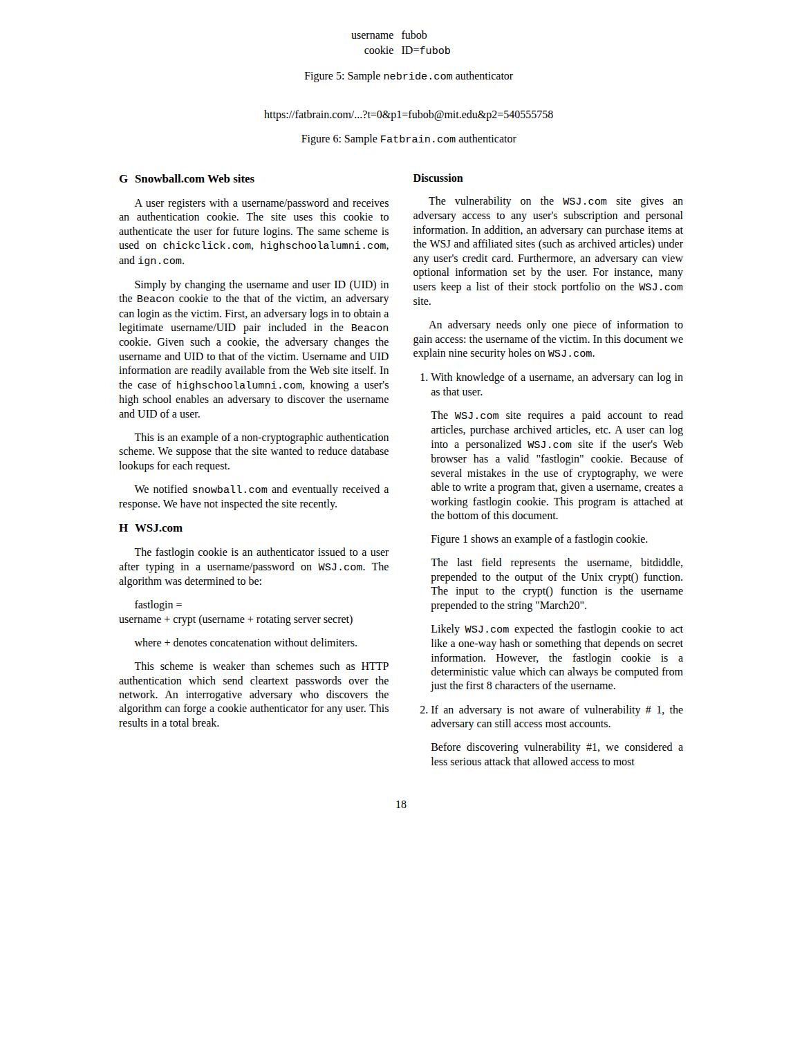| username | fubob |
| cookie | ID= fubob |
Figure 5: Sample nebride.com authenticator
https://fatbrain.com/...?t=0&p1=fubob@mit.edu&p2=540555758
Figure 6: Sample Fatbrain.com authenticator
GSnowball.com Web sites
A user registers with a username/password and receives an authentication cookie. The site uses this cookie to authenticate the user for future logins. The same scheme is used on chickclick.com, highschoolalumni.com, and ign.com.
Simply by changing the username and user ID (UID) in the Beacon cookie to the that of the victim, an adversary can login as the victim. First, an adversary logs in to obtain a legitimate username/UID pair included in the Beacon cookie. Given such a cookie, the adversary changes the username and UID to that of the victim. Username and UID information are readily available from the Web site itself. In the case of highschoolalumni.com, knowing a user's high school enables an adversary to discover the username and UID of a user.
This is an example of a non-cryptographic authentication scheme. We suppose that the site wanted to reduce database lookups for each request.
We notified snowball.com and eventually received a response. We have not inspected the site recently.
HWSJ.com
The fastlogin cookie is an authenticator issued to a user after typing in a username/password on WSJ.com. The algorithm was determined to be:
fastlogin = username + crypt (username + rotating server secret)
where + denotes concatenation without delimiters.
This scheme is weaker than schemes such as HTTP authentication which send cleartext passwords over the network. An interrogative adversary who discovers the algorithm can forge a cookie authenticator for any user. This results in a total break.
Discussion
The vulnerability on the WSJ.com site gives an adversary access to any user's subscription and personal information. In addition, an adversary can purchase items at the WSJ and affiliated sites (such as archived articles) under any user's credit card. Furthermore, an adversary can view optional information set by the user. For instance, many users keep a list of their stock portfolio on the WSJ.com site.
An adversary needs only one piece of information to gain access: the username of the victim. In this document we explain nine security holes on WSJ.com.
With knowledge of a username, an adversary can log in as that user.
The WSJ.com site requires a paid account to read articles, purchase archived articles, etc. A user can log into a personalized WSJ.com site if the user's Web browser has a valid "fastlogin" cookie. Because of several mistakes in the use of cryptography, we were able to write a program that, given a username, creates a working fastlogin cookie. This program is attached at the bottom of this document.
Figure 1 shows an example of a fastlogin cookie.
The last field represents the username, bitdiddle, prepended to the output of the Unix crypt() function. The input to the crypt() function is the username prepended to the string "March20".
Likely WSJ.com expected the fastlogin cookie to act like a one-way hash or something that depends on secret information. However, the fastlogin cookie is a deterministic value which can always be computed from just the first 8 characters of the username.
If an adversary is not aware of vulnerability # 1, the adversary can still access most accounts.
Before discovering vulnerability #1, we considered a less serious attack that allowed access to most
18